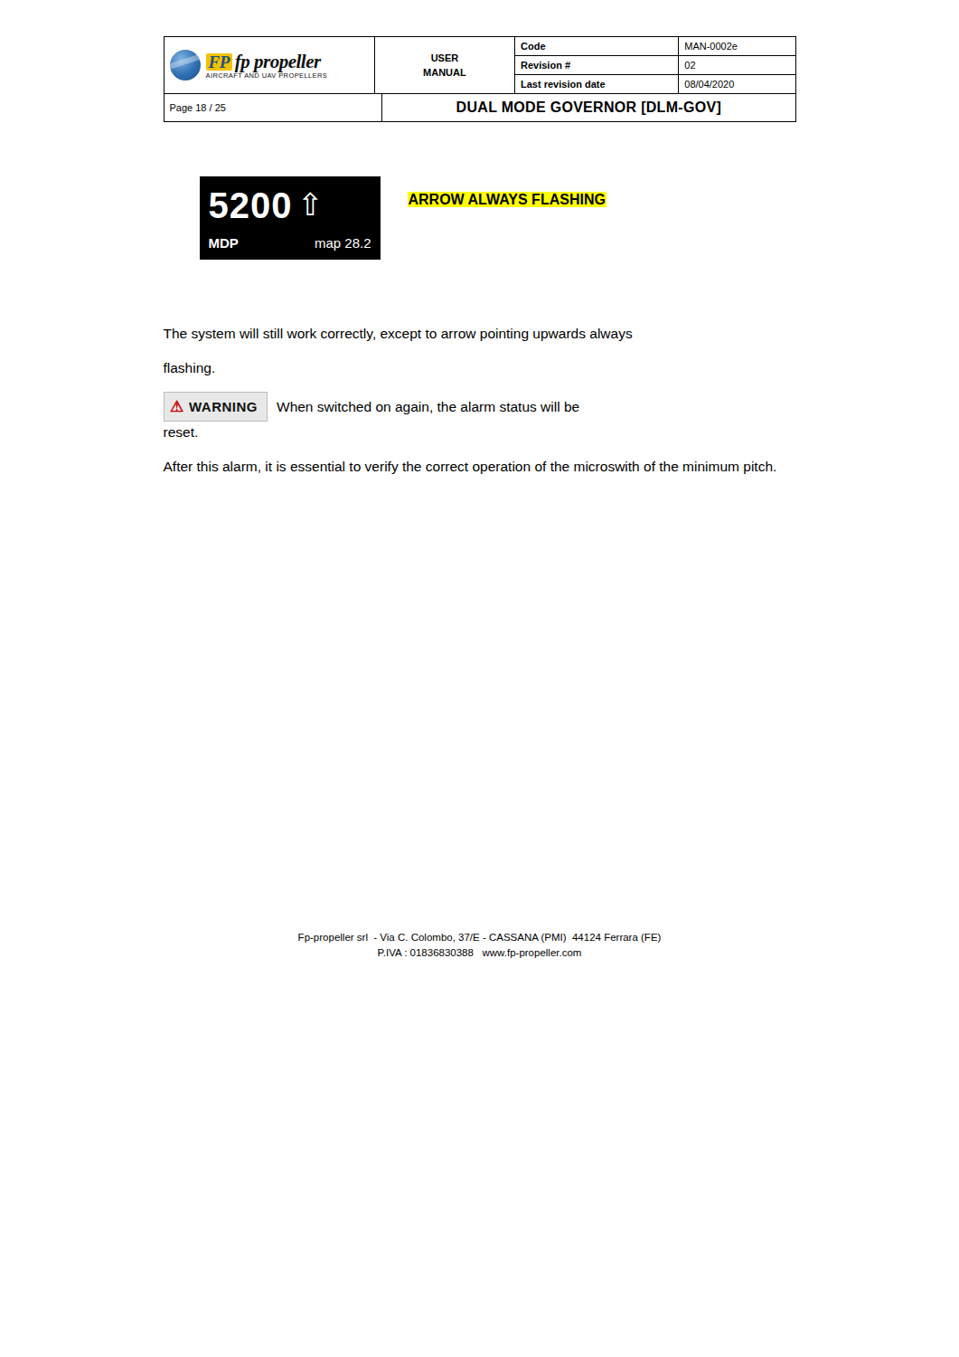| FP fp propeller AIRCRAFT AND UAV PROPELLERS | USER MANUAL | Code | MAN-0002e |
| Revision # | 02 |
| Last revision date | 08/04/2020 |
| Page 18 / 25 | DUAL MODE GOVERNOR [DLM-GOV] |
5200 ⇧
MDP map 28.2
ARROW ALWAYS FLASHING
The system will still work correctly, except to arrow pointing upwards always
flashing.
⚠WARNING When switched on again, the alarm status will be
reset.
After this alarm, it is essential to verify the correct operation of the microswith of the minimum pitch.
Fp-propeller srl - Via C. Colombo, 37/E - CASSANA (PMI) 44124 Ferrara (FE)
P.IVA : 01836830388 www.fp-propeller.com